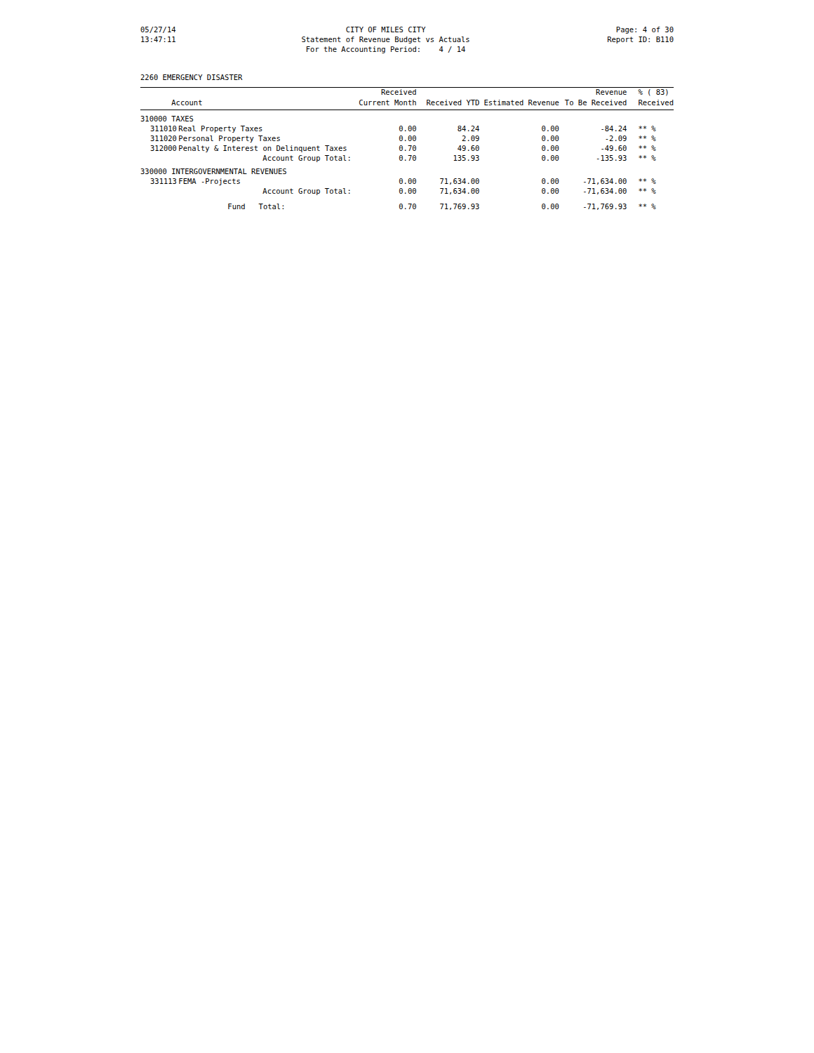| 05/27/14 | CITY OF MILES CITY | Page: 4 of 30 |
| 13:47:11 | Statement of Revenue Budget vs Actuals | Report ID: B110 |
| | For the Accounting Period: 4 / 14 | |
2260 EMERGENCY DISASTER
| | Received | | | Revenue | % ( 83) |
| Account | Current Month | Received YTD | Estimated Revenue | To Be Received | Received |
| 310000 TAXES | |
| 311010 | Real Property Taxes | 0.00 | 84.24 | 0.00 | -84.24 | ** % |
| 311020 | Personal Property Taxes | 0.00 | 2.09 | 0.00 | -2.09 | ** % |
| 312000 | Penalty & Interest on Delinquent Taxes | 0.70 | 49.60 | 0.00 | -49.60 | ** % |
| | Account Group Total: | 0.70 | 135.93 | 0.00 | -135.93 | ** % |
| 330000 INTERGOVERNMENTAL REVENUES | |
| 331113 | FEMA -Projects | 0.00 | 71,634.00 | 0.00 | -71,634.00 | ** % |
| | Account Group Total: | 0.00 | 71,634.00 | 0.00 | -71,634.00 | ** % |
| | Fund Total: | 0.70 | 71,769.93 | 0.00 | -71,769.93 | ** % |